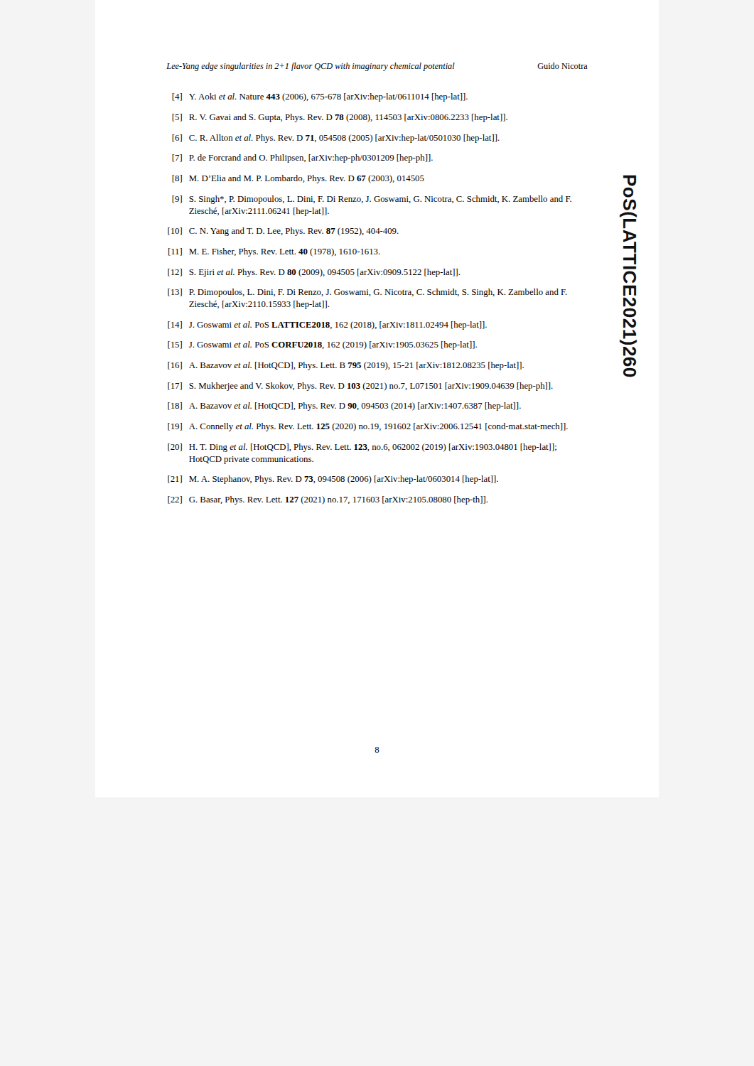Lee-Yang edge singularities in 2+1 flavor QCD with imaginary chemical potential Guido Nicotra
PoS(LATTICE2021)260
[4] Y. Aoki et al. Nature 443 (2006), 675-678 [arXiv:hep-lat/0611014 [hep-lat]].
[5] R. V. Gavai and S. Gupta, Phys. Rev. D 78 (2008), 114503 [arXiv:0806.2233 [hep-lat]].
[6] C. R. Allton et al. Phys. Rev. D 71, 054508 (2005) [arXiv:hep-lat/0501030 [hep-lat]].
[7] P. de Forcrand and O. Philipsen, [arXiv:hep-ph/0301209 [hep-ph]].
[8] M. D’Elia and M. P. Lombardo, Phys. Rev. D 67 (2003), 014505
[9] S. Singh*, P. Dimopoulos, L. Dini, F. Di Renzo, J. Goswami, G. Nicotra, C. Schmidt, K. Zambello and F. Ziesché, [arXiv:2111.06241 [hep-lat]].
[10] C. N. Yang and T. D. Lee, Phys. Rev. 87 (1952), 404-409.
[11] M. E. Fisher, Phys. Rev. Lett. 40 (1978), 1610-1613.
[12] S. Ejiri et al. Phys. Rev. D 80 (2009), 094505 [arXiv:0909.5122 [hep-lat]].
[13] P. Dimopoulos, L. Dini, F. Di Renzo, J. Goswami, G. Nicotra, C. Schmidt, S. Singh, K. Zambello and F. Ziesché, [arXiv:2110.15933 [hep-lat]].
[14] J. Goswami et al. PoS LATTICE2018, 162 (2018), [arXiv:1811.02494 [hep-lat]].
[15] J. Goswami et al. PoS CORFU2018, 162 (2019) [arXiv:1905.03625 [hep-lat]].
[16] A. Bazavov et al. [HotQCD], Phys. Lett. B 795 (2019), 15-21 [arXiv:1812.08235 [hep-lat]].
[17] S. Mukherjee and V. Skokov, Phys. Rev. D 103 (2021) no.7, L071501 [arXiv:1909.04639 [hep-ph]].
[18] A. Bazavov et al. [HotQCD], Phys. Rev. D 90, 094503 (2014) [arXiv:1407.6387 [hep-lat]].
[19] A. Connelly et al. Phys. Rev. Lett. 125 (2020) no.19, 191602 [arXiv:2006.12541 [cond-mat.stat-mech]].
[20] H. T. Ding et al. [HotQCD], Phys. Rev. Lett. 123, no.6, 062002 (2019) [arXiv:1903.04801 [hep-lat]]; HotQCD private communications.
[21] M. A. Stephanov, Phys. Rev. D 73, 094508 (2006) [arXiv:hep-lat/0603014 [hep-lat]].
[22] G. Basar, Phys. Rev. Lett. 127 (2021) no.17, 171603 [arXiv:2105.08080 [hep-th]].
8